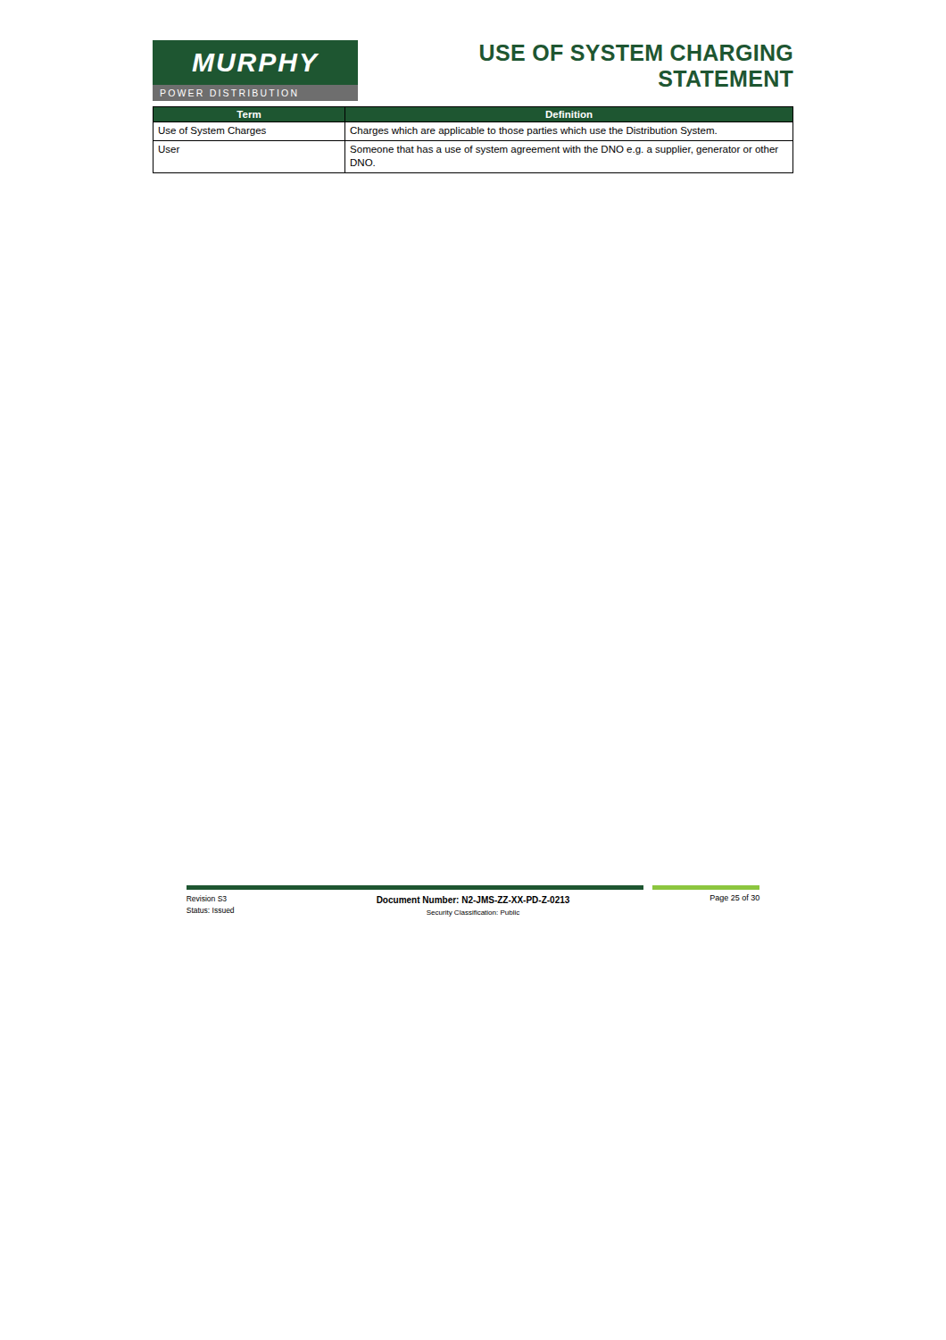MURPHY
POWER DISTRIBUTION
USE OF SYSTEM CHARGING
STATEMENT
| Term | Definition |
| --- | --- |
| Use of System Charges | Charges which are applicable to those parties which use the Distribution System. |
| User | Someone that has a use of system agreement with the DNO e.g. a supplier, generator or other DNO. |
Revision S3
Status: Issued
Document Number: N2-JMS-ZZ-XX-PD-Z-0213
Security Classification: Public
Page 25 of 30